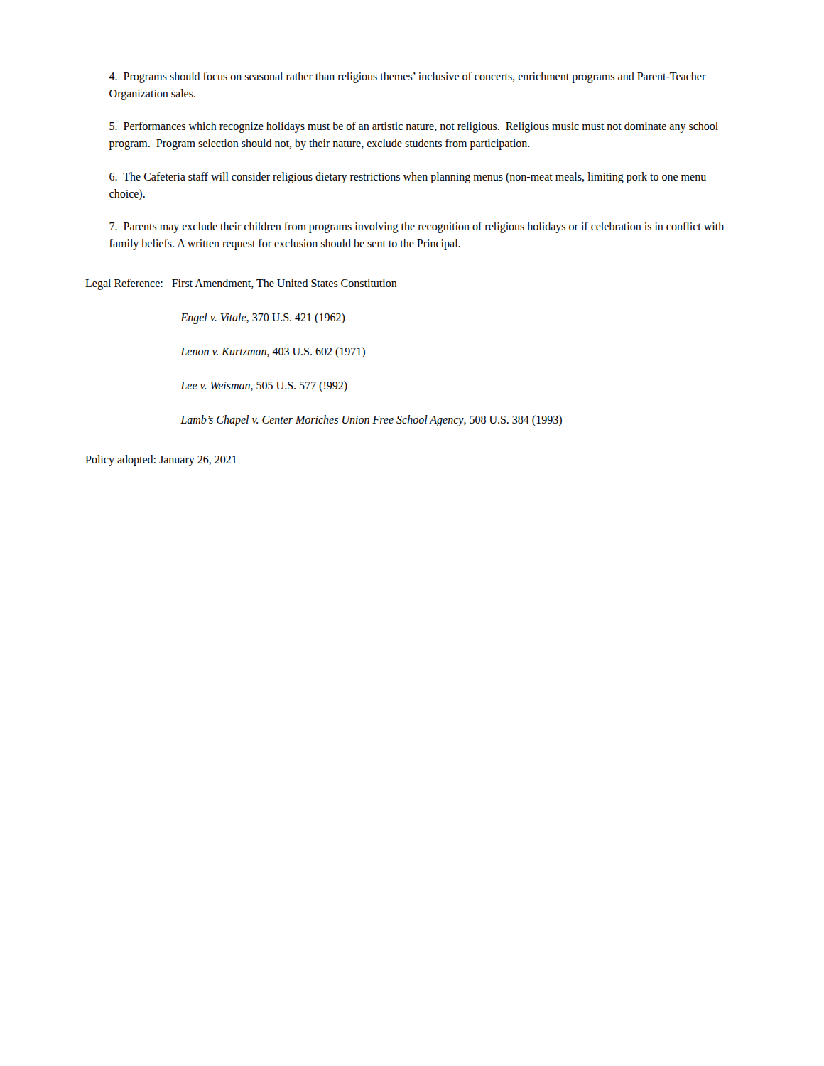4. Programs should focus on seasonal rather than religious themes’ inclusive of concerts, enrichment programs and Parent-Teacher Organization sales.
5. Performances which recognize holidays must be of an artistic nature, not religious. Religious music must not dominate any school program. Program selection should not, by their nature, exclude students from participation.
6. The Cafeteria staff will consider religious dietary restrictions when planning menus (non-meat meals, limiting pork to one menu choice).
7. Parents may exclude their children from programs involving the recognition of religious holidays or if celebration is in conflict with family beliefs. A written request for exclusion should be sent to the Principal.
Legal Reference: First Amendment, The United States Constitution
Engel v. Vitale, 370 U.S. 421 (1962)
Lenon v. Kurtzman, 403 U.S. 602 (1971)
Lee v. Weisman, 505 U.S. 577 (!992)
Lamb’s Chapel v. Center Moriches Union Free School Agency, 508 U.S. 384 (1993)
Policy adopted: January 26, 2021